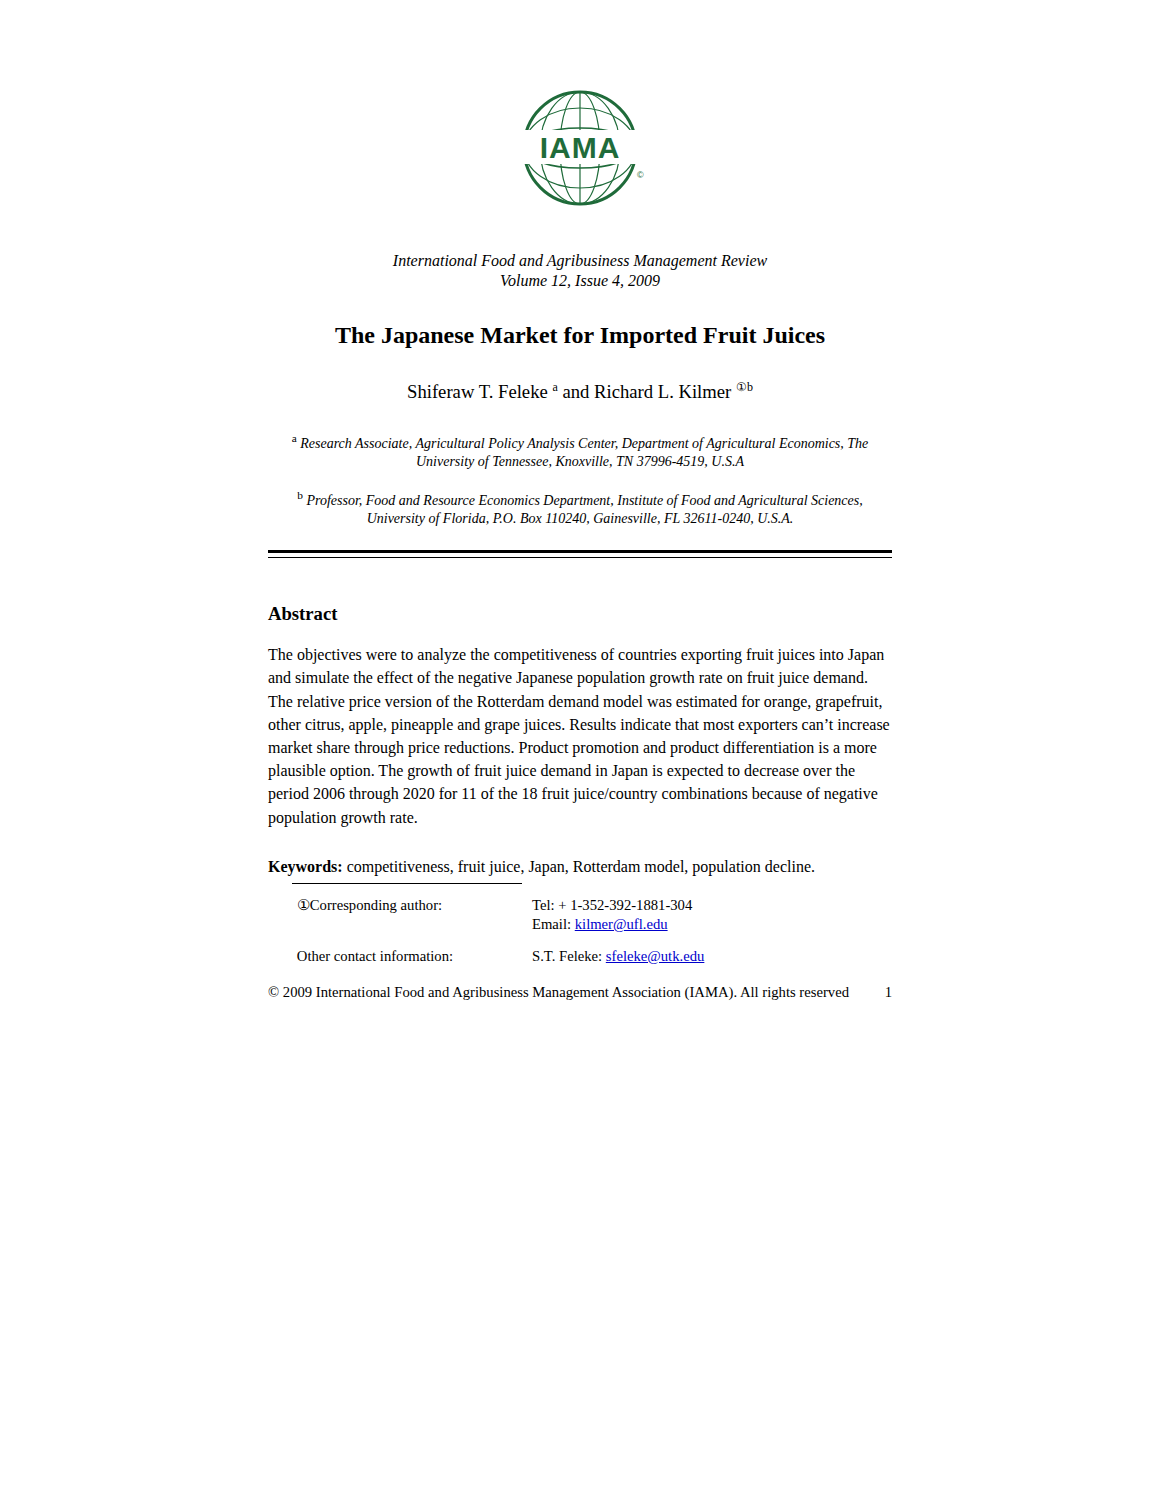IAMA logo IAMA ©
International Food and Agribusiness Management Review
Volume 12, Issue 4, 2009
The Japanese Market for Imported Fruit Juices
Shiferaw T. Feleke a and Richard L. Kilmer ①b
a Research Associate, Agricultural Policy Analysis Center, Department of Agricultural Economics, The University of Tennessee, Knoxville, TN 37996-4519, U.S.A
b Professor, Food and Resource Economics Department, Institute of Food and Agricultural Sciences, University of Florida, P.O. Box 110240, Gainesville, FL 32611-0240, U.S.A.
Abstract
The objectives were to analyze the competitiveness of countries exporting fruit juices into Japan and simulate the effect of the negative Japanese population growth rate on fruit juice demand. The relative price version of the Rotterdam demand model was estimated for orange, grapefruit, other citrus, apple, pineapple and grape juices. Results indicate that most exporters can’t increase market share through price reductions. Product promotion and product differentiation is a more plausible option. The growth of fruit juice demand in Japan is expected to decrease over the period 2006 through 2020 for 11 of the 18 fruit juice/country combinations because of negative population growth rate.
Keywords: competitiveness, fruit juice, Japan, Rotterdam model, population decline.
| ① Corresponding author: | Tel: + 1-352-392-1881-304 Email: kilmer@ufl.edu |
| Other contact information: | S.T. Feleke: sfeleke@utk.edu |
1 © 2009 International Food and Agribusiness Management Association (IAMA). All rights reserved